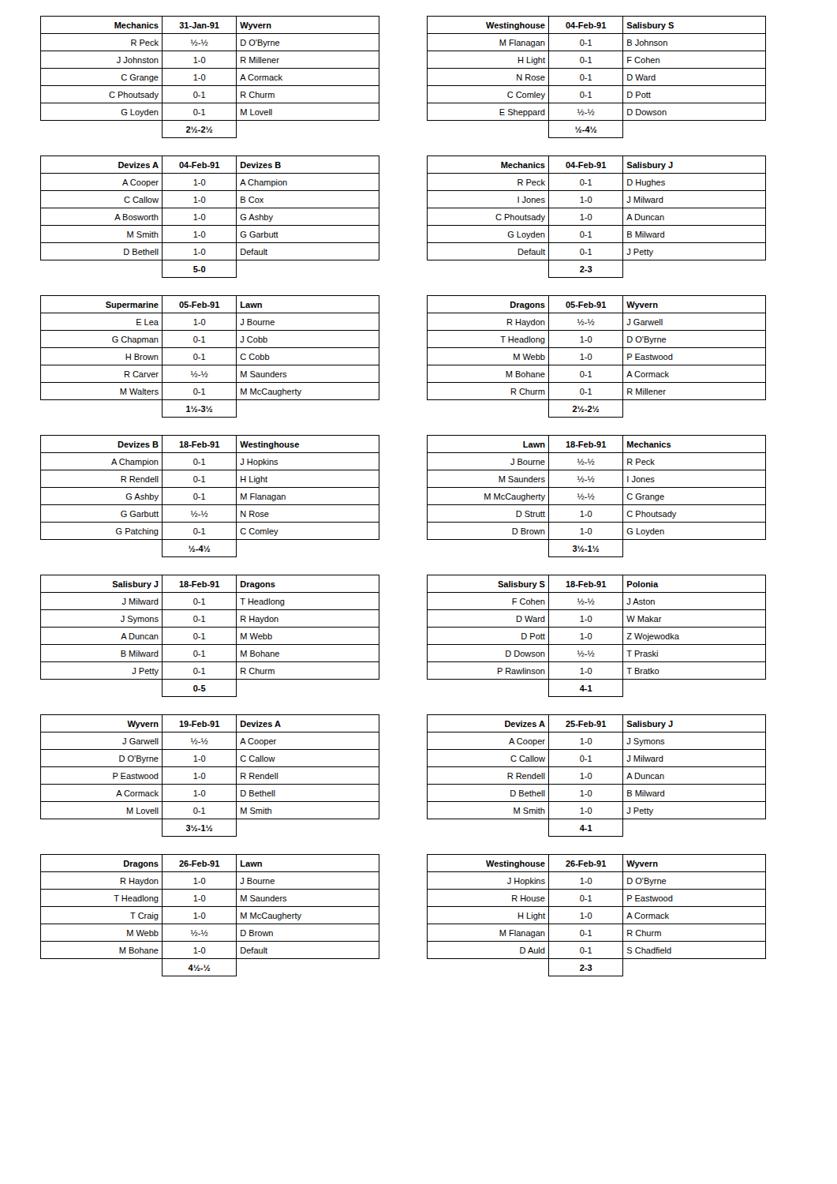| Mechanics | 31-Jan-91 | Wyvern |
| R Peck | ½-½ | D O'Byrne |
| J Johnston | 1-0 | R Millener |
| C Grange | 1-0 | A Cormack |
| C Phoutsady | 0-1 | R Churm |
| G Loyden | 0-1 | M Lovell |
| | 2½-2½ | |
| Westinghouse | 04-Feb-91 | Salisbury S |
| M Flanagan | 0-1 | B Johnson |
| H Light | 0-1 | F Cohen |
| N Rose | 0-1 | D Ward |
| C Comley | 0-1 | D Pott |
| E Sheppard | ½-½ | D Dowson |
| | ½-4½ | |
| Devizes A | 04-Feb-91 | Devizes B |
| A Cooper | 1-0 | A Champion |
| C Callow | 1-0 | B Cox |
| A Bosworth | 1-0 | G Ashby |
| M Smith | 1-0 | G Garbutt |
| D Bethell | 1-0 | Default |
| | 5-0 | |
| Mechanics | 04-Feb-91 | Salisbury J |
| R Peck | 0-1 | D Hughes |
| I Jones | 1-0 | J Milward |
| C Phoutsady | 1-0 | A Duncan |
| G Loyden | 0-1 | B Milward |
| Default | 0-1 | J Petty |
| | 2-3 | |
| Supermarine | 05-Feb-91 | Lawn |
| E Lea | 1-0 | J Bourne |
| G Chapman | 0-1 | J Cobb |
| H Brown | 0-1 | C Cobb |
| R Carver | ½-½ | M Saunders |
| M Walters | 0-1 | M McCaugherty |
| | 1½-3½ | |
| Dragons | 05-Feb-91 | Wyvern |
| R Haydon | ½-½ | J Garwell |
| T Headlong | 1-0 | D O'Byrne |
| M Webb | 1-0 | P Eastwood |
| M Bohane | 0-1 | A Cormack |
| R Churm | 0-1 | R Millener |
| | 2½-2½ | |
| Devizes B | 18-Feb-91 | Westinghouse |
| A Champion | 0-1 | J Hopkins |
| R Rendell | 0-1 | H Light |
| G Ashby | 0-1 | M Flanagan |
| G Garbutt | ½-½ | N Rose |
| G Patching | 0-1 | C Comley |
| | ½-4½ | |
| Lawn | 18-Feb-91 | Mechanics |
| J Bourne | ½-½ | R Peck |
| M Saunders | ½-½ | I Jones |
| M McCaugherty | ½-½ | C Grange |
| D Strutt | 1-0 | C Phoutsady |
| D Brown | 1-0 | G Loyden |
| | 3½-1½ | |
| Salisbury J | 18-Feb-91 | Dragons |
| J Milward | 0-1 | T Headlong |
| J Symons | 0-1 | R Haydon |
| A Duncan | 0-1 | M Webb |
| B Milward | 0-1 | M Bohane |
| J Petty | 0-1 | R Churm |
| | 0-5 | |
| Salisbury S | 18-Feb-91 | Polonia |
| F Cohen | ½-½ | J Aston |
| D Ward | 1-0 | W Makar |
| D Pott | 1-0 | Z Wojewodka |
| D Dowson | ½-½ | T Praski |
| P Rawlinson | 1-0 | T Bratko |
| | 4-1 | |
| Wyvern | 19-Feb-91 | Devizes A |
| J Garwell | ½-½ | A Cooper |
| D O'Byrne | 1-0 | C Callow |
| P Eastwood | 1-0 | R Rendell |
| A Cormack | 1-0 | D Bethell |
| M Lovell | 0-1 | M Smith |
| | 3½-1½ | |
| Devizes A | 25-Feb-91 | Salisbury J |
| A Cooper | 1-0 | J Symons |
| C Callow | 0-1 | J Milward |
| R Rendell | 1-0 | A Duncan |
| D Bethell | 1-0 | B Milward |
| M Smith | 1-0 | J Petty |
| | 4-1 | |
| Dragons | 26-Feb-91 | Lawn |
| R Haydon | 1-0 | J Bourne |
| T Headlong | 1-0 | M Saunders |
| T Craig | 1-0 | M McCaugherty |
| M Webb | ½-½ | D Brown |
| M Bohane | 1-0 | Default |
| | 4½-½ | |
| Westinghouse | 26-Feb-91 | Wyvern |
| J Hopkins | 1-0 | D O'Byrne |
| R House | 0-1 | P Eastwood |
| H Light | 1-0 | A Cormack |
| M Flanagan | 0-1 | R Churm |
| D Auld | 0-1 | S Chadfield |
| | 2-3 | |